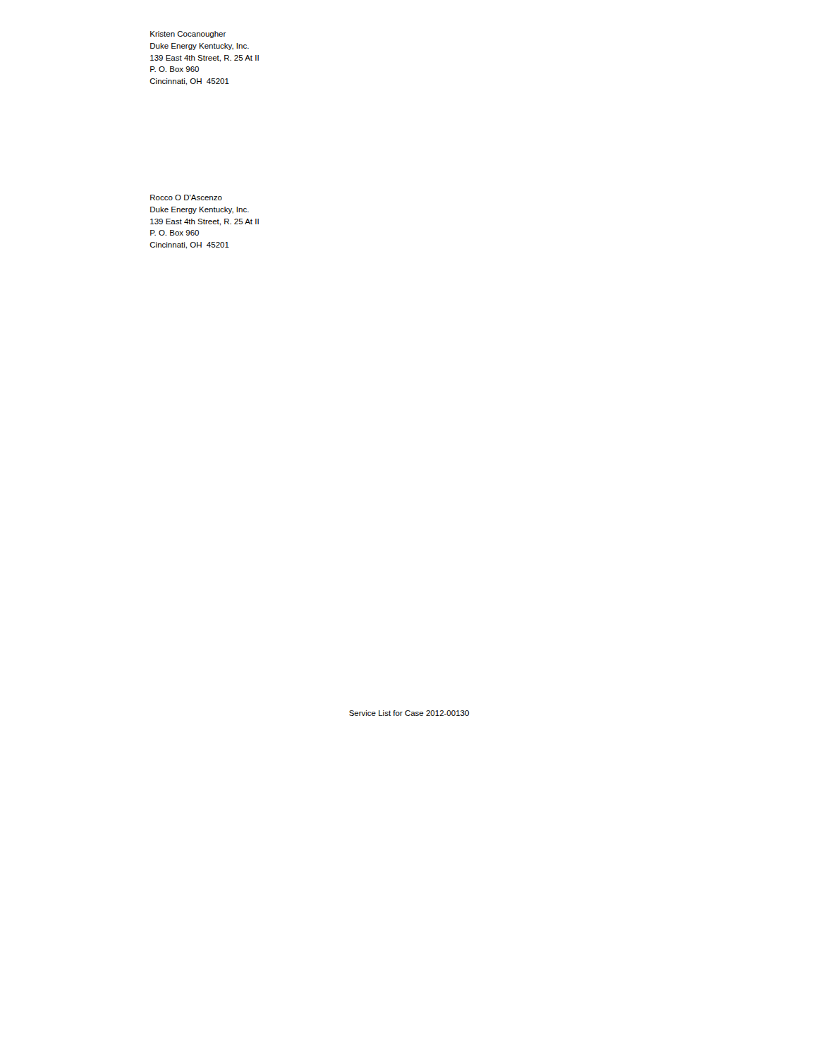Kristen Cocanougher
Duke Energy Kentucky, Inc.
139 East 4th Street, R. 25 At II
P. O. Box 960
Cincinnati, OH 45201
Rocco O D'Ascenzo
Duke Energy Kentucky, Inc.
139 East 4th Street, R. 25 At II
P. O. Box 960
Cincinnati, OH 45201
Service List for Case 2012-00130